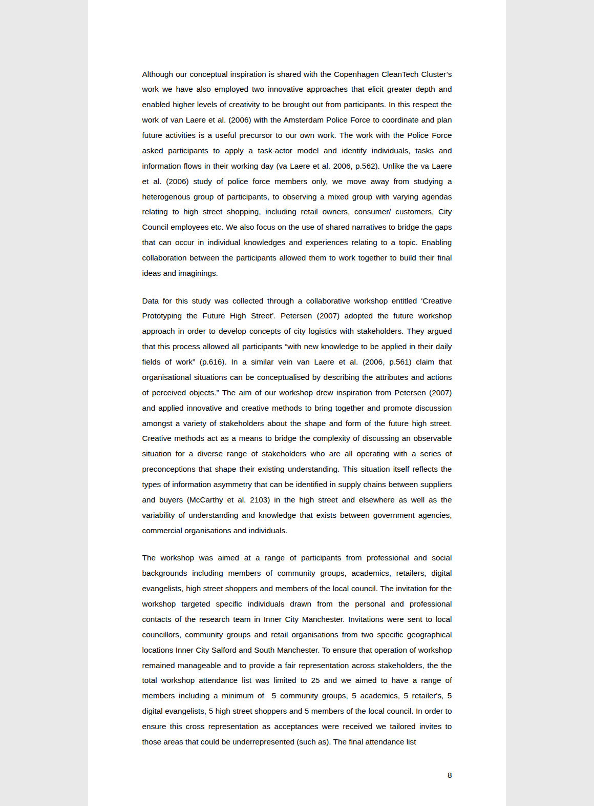Although our conceptual inspiration is shared with the Copenhagen CleanTech Cluster’s work we have also employed two innovative approaches that elicit greater depth and enabled higher levels of creativity to be brought out from participants. In this respect the work of van Laere et al. (2006) with the Amsterdam Police Force to coordinate and plan future activities is a useful precursor to our own work. The work with the Police Force asked participants to apply a task-actor model and identify individuals, tasks and information flows in their working day (va Laere et al. 2006, p.562). Unlike the va Laere et al. (2006) study of police force members only, we move away from studying a heterogenous group of participants, to observing a mixed group with varying agendas relating to high street shopping, including retail owners, consumer/ customers, City Council employees etc. We also focus on the use of shared narratives to bridge the gaps that can occur in individual knowledges and experiences relating to a topic. Enabling collaboration between the participants allowed them to work together to build their final ideas and imaginings.
Data for this study was collected through a collaborative workshop entitled ‘Creative Prototyping the Future High Street’. Petersen (2007) adopted the future workshop approach in order to develop concepts of city logistics with stakeholders. They argued that this process allowed all participants “with new knowledge to be applied in their daily fields of work” (p.616). In a similar vein van Laere et al. (2006, p.561) claim that organisational situations can be conceptualised by describing the attributes and actions of perceived objects.” The aim of our workshop drew inspiration from Petersen (2007) and applied innovative and creative methods to bring together and promote discussion amongst a variety of stakeholders about the shape and form of the future high street. Creative methods act as a means to bridge the complexity of discussing an observable situation for a diverse range of stakeholders who are all operating with a series of preconceptions that shape their existing understanding. This situation itself reflects the types of information asymmetry that can be identified in supply chains between suppliers and buyers (McCarthy et al. 2103) in the high street and elsewhere as well as the variability of understanding and knowledge that exists between government agencies, commercial organisations and individuals.
The workshop was aimed at a range of participants from professional and social backgrounds including members of community groups, academics, retailers, digital evangelists, high street shoppers and members of the local council. The invitation for the workshop targeted specific individuals drawn from the personal and professional contacts of the research team in Inner City Manchester. Invitations were sent to local councillors, community groups and retail organisations from two specific geographical locations Inner City Salford and South Manchester. To ensure that operation of workshop remained manageable and to provide a fair representation across stakeholders, the the total workshop attendance list was limited to 25 and we aimed to have a range of members including a minimum of 5 community groups, 5 academics, 5 retailer's, 5 digital evangelists, 5 high street shoppers and 5 members of the local council. In order to ensure this cross representation as acceptances were received we tailored invites to those areas that could be underrepresented (such as). The final attendance list
8